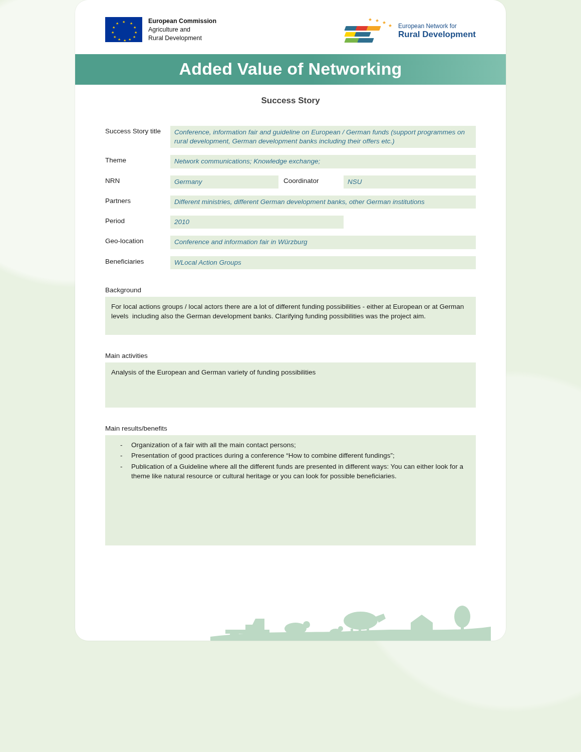★ ★ ★ ★ ★ ★ ★ ★ ★ ★ ★ ★
European Commission
Agriculture and
Rural Development
★ ★ ★ ★
European Network for
Rural Development
Added Value of Networking
Success Story
Success Story title
Conference, information fair and guideline on European / German funds (support programmes on rural development, German development banks including their offers etc.)
Theme
Network communications; Knowledge exchange;
NRN
Germany
Coordinator
NSU
Partners
Different ministries, different German development banks, other German institutions
Period
2010
Geo-location
Conference and information fair in Würzburg
Beneficiaries
WLocal Action Groups
Background
For local actions groups / local actors there are a lot of different funding possibilities - either at European or at German levels including also the German development banks. Clarifying funding possibilities was the project aim.
Main activities
Analysis of the European and German variety of funding possibilities
Main results/benefits
Organization of a fair with all the main contact persons;
Presentation of good practices during a conference “How to combine different fundings”;
Publication of a Guideline where all the different funds are presented in different ways: You can either look for a theme like natural resource or cultural heritage or you can look for possible beneficiaries.